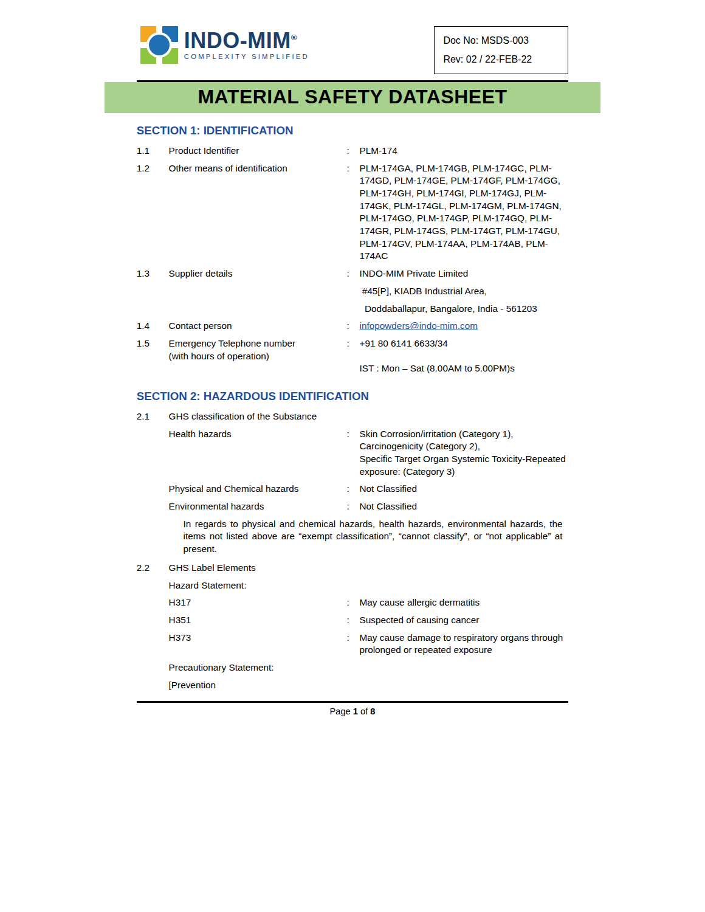INDO-MIM®
COMPLEXITY SIMPLIFIED
Doc No: MSDS-003
Rev: 02 / 22-FEB-22
MATERIAL SAFETY DATASHEET
SECTION 1: IDENTIFICATION
| 1.1 | Product Identifier | : | PLM-174 |
| 1.2 | Other means of identification | : | PLM-174GA, PLM-174GB, PLM-174GC, PLM-174GD, PLM-174GE, PLM-174GF, PLM-174GG, PLM-174GH, PLM-174GI, PLM-174GJ, PLM-174GK, PLM-174GL, PLM-174GM, PLM-174GN, PLM-174GO, PLM-174GP, PLM-174GQ, PLM-174GR, PLM-174GS, PLM-174GT, PLM-174GU, PLM-174GV, PLM-174AA, PLM-174AB, PLM-174AC |
| 1.3 | Supplier details | : | INDO-MIM Private Limited |
| | | | #45[P], KIADB Industrial Area, |
| | | | Doddaballapur, Bangalore, India - 561203 |
| 1.4 | Contact person | : | infopowders@indo-mim.com |
| 1.5 | Emergency Telephone number (with hours of operation) | : | +91 80 6141 6633/34 IST : Mon – Sat (8.00AM to 5.00PM)s |
SECTION 2: HAZARDOUS IDENTIFICATION
| 2.1 | GHS classification of the Substance |
| | Health hazards | : | Skin Corrosion/irritation (Category 1), Carcinogenicity (Category 2), Specific Target Organ Systemic Toxicity-Repeated exposure: (Category 3) |
| | Physical and Chemical hazards | : | Not Classified |
| | Environmental hazards | : | Not Classified |
In regards to physical and chemical hazards, health hazards, environmental hazards, the items not listed above are “exempt classification”, “cannot classify”, or “not applicable” at present.
| 2.2 | GHS Label Elements |
| | Hazard Statement: |
| | H317 | : | May cause allergic dermatitis |
| | H351 | : | Suspected of causing cancer |
| | H373 | : | May cause damage to respiratory organs through prolonged or repeated exposure |
| | Precautionary Statement: |
| | [Prevention |
Page 1 of 8